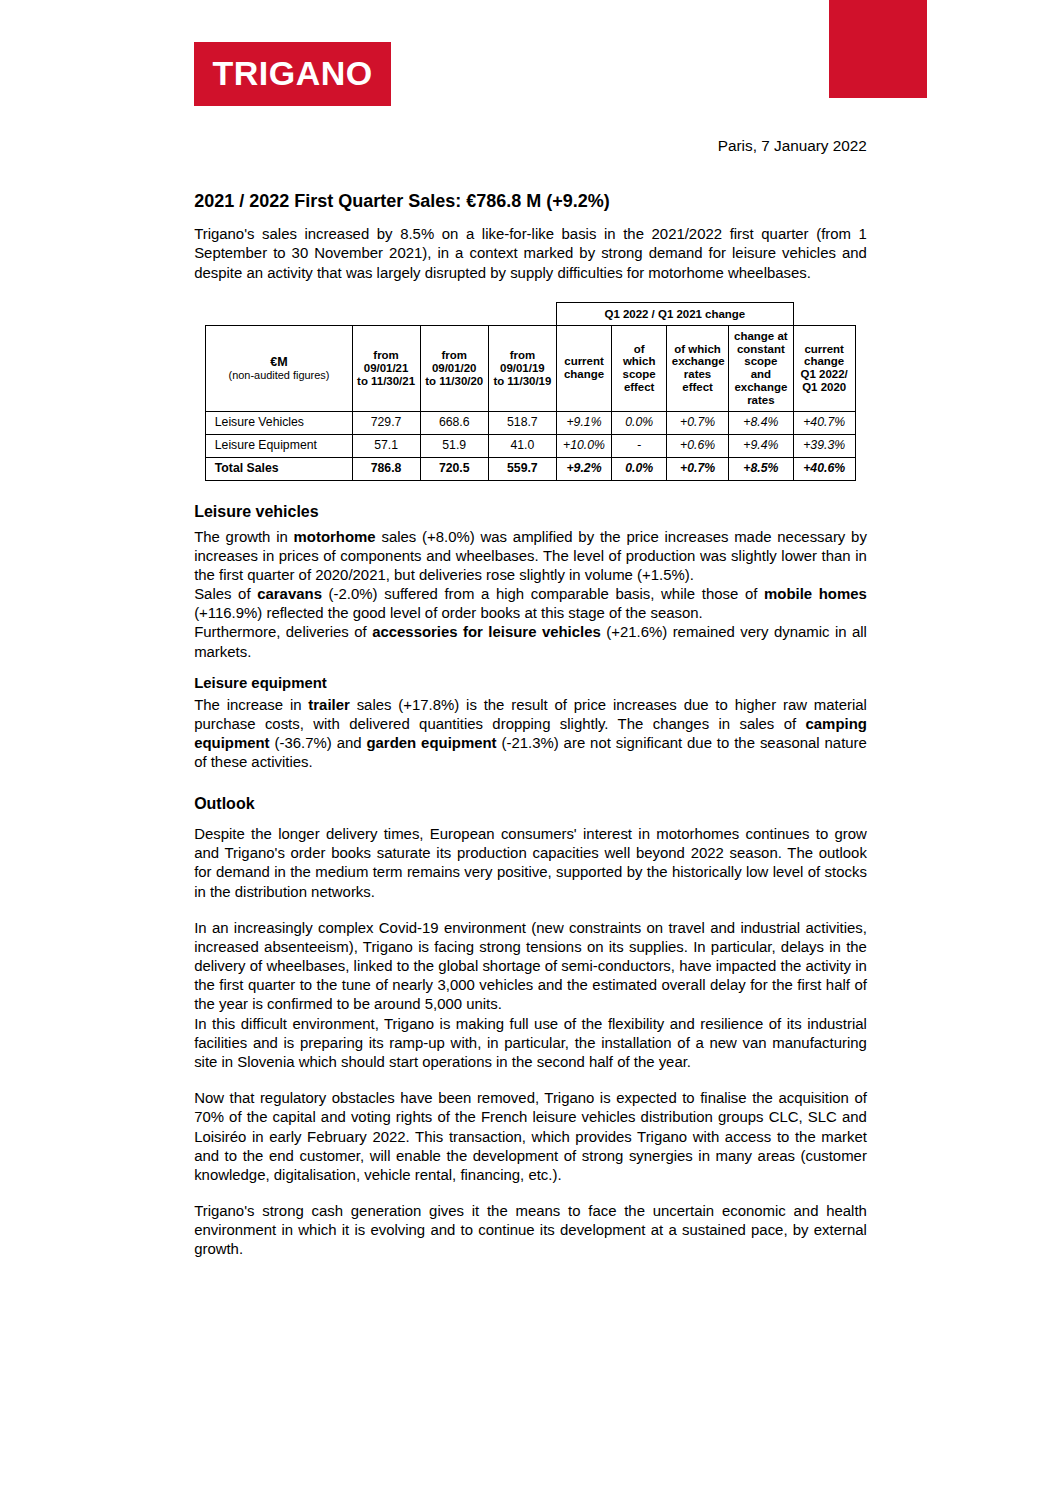TRIGANO
Paris, 7 January 2022
2021 / 2022 First Quarter Sales: €786.8 M (+9.2%)
Trigano's sales increased by 8.5% on a like-for-like basis in the 2021/2022 first quarter (from 1 September to 30 November 2021), in a context marked by strong demand for leisure vehicles and despite an activity that was largely disrupted by supply difficulties for motorhome wheelbases.
| | | | | Q1 2022 / Q1 2021 change | |
| €M (non-audited figures) | from 09/01/21 to 11/30/21 | from 09/01/20 to 11/30/20 | from 09/01/19 to 11/30/19 | current change | of which scope effect | of which exchange rates effect | change at constant scope and exchange rates | current change Q1 2022/ Q1 2020 |
| Leisure Vehicles | 729.7 | 668.6 | 518.7 | +9.1% | 0.0% | +0.7% | +8.4% | +40.7% |
| Leisure Equipment | 57.1 | 51.9 | 41.0 | +10.0% | - | +0.6% | +9.4% | +39.3% |
| Total Sales | 786.8 | 720.5 | 559.7 | +9.2% | 0.0% | +0.7% | +8.5% | +40.6% |
Leisure vehicles
The growth in motorhome sales (+8.0%) was amplified by the price increases made necessary by increases in prices of components and wheelbases. The level of production was slightly lower than in the first quarter of 2020/2021, but deliveries rose slightly in volume (+1.5%).
Sales of caravans (-2.0%) suffered from a high comparable basis, while those of mobile homes (+116.9%) reflected the good level of order books at this stage of the season.
Furthermore, deliveries of accessories for leisure vehicles (+21.6%) remained very dynamic in all markets.
Leisure equipment
The increase in trailer sales (+17.8%) is the result of price increases due to higher raw material purchase costs, with delivered quantities dropping slightly. The changes in sales of camping equipment (-36.7%) and garden equipment (-21.3%) are not significant due to the seasonal nature of these activities.
Outlook
Despite the longer delivery times, European consumers' interest in motorhomes continues to grow and Trigano's order books saturate its production capacities well beyond 2022 season. The outlook for demand in the medium term remains very positive, supported by the historically low level of stocks in the distribution networks.
In an increasingly complex Covid-19 environment (new constraints on travel and industrial activities, increased absenteeism), Trigano is facing strong tensions on its supplies. In particular, delays in the delivery of wheelbases, linked to the global shortage of semi-conductors, have impacted the activity in the first quarter to the tune of nearly 3,000 vehicles and the estimated overall delay for the first half of the year is confirmed to be around 5,000 units.
In this difficult environment, Trigano is making full use of the flexibility and resilience of its industrial facilities and is preparing its ramp-up with, in particular, the installation of a new van manufacturing site in Slovenia which should start operations in the second half of the year.
Now that regulatory obstacles have been removed, Trigano is expected to finalise the acquisition of 70% of the capital and voting rights of the French leisure vehicles distribution groups CLC, SLC and Loisiréo in early February 2022. This transaction, which provides Trigano with access to the market and to the end customer, will enable the development of strong synergies in many areas (customer knowledge, digitalisation, vehicle rental, financing, etc.).
Trigano's strong cash generation gives it the means to face the uncertain economic and health environment in which it is evolving and to continue its development at a sustained pace, by external growth.